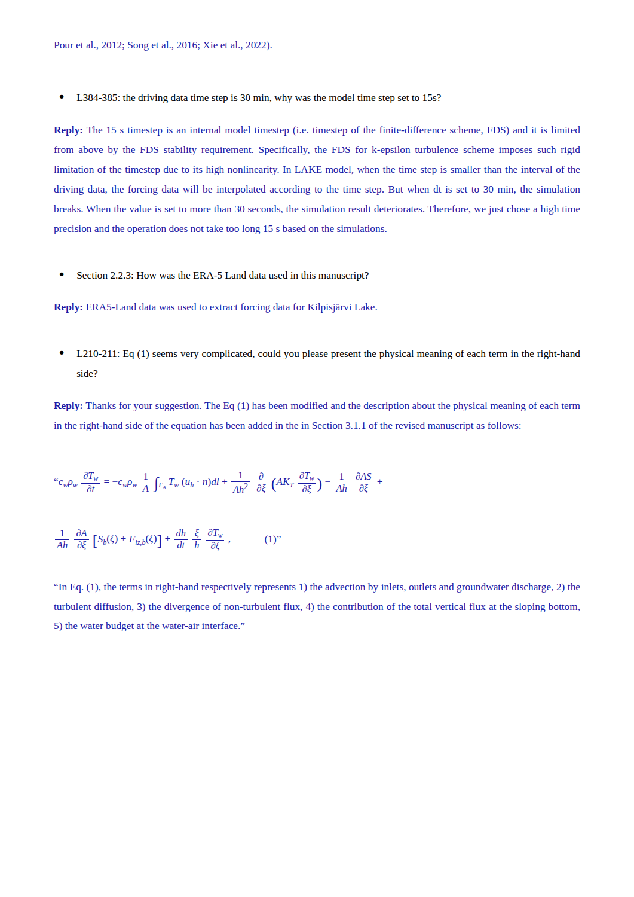Pour et al., 2012; Song et al., 2016; Xie et al., 2022).
L384-385: the driving data time step is 30 min, why was the model time step set to 15s?
Reply: The 15 s timestep is an internal model timestep (i.e. timestep of the finite-difference scheme, FDS) and it is limited from above by the FDS stability requirement. Specifically, the FDS for k-epsilon turbulence scheme imposes such rigid limitation of the timestep due to its high nonlinearity. In LAKE model, when the time step is smaller than the interval of the driving data, the forcing data will be interpolated according to the time step. But when dt is set to 30 min, the simulation breaks. When the value is set to more than 30 seconds, the simulation result deteriorates. Therefore, we just chose a high time precision and the operation does not take too long 15 s based on the simulations.
Section 2.2.3: How was the ERA-5 Land data used in this manuscript?
Reply: ERA5-Land data was used to extract forcing data for Kilpisjärvi Lake.
L210-211: Eq (1) seems very complicated, could you please present the physical meaning of each term in the right-hand side?
Reply: Thanks for your suggestion. The Eq (1) has been modified and the description about the physical meaning of each term in the right-hand side of the equation has been added in the in Section 3.1.1 of the revised manuscript as follows:
“cw ρw ∂Tw∂t = −cw ρw 1 A ∫ΓA Tw (uh · n)dl + 1 Ah2 ∂∂ξ (AKT ∂Tw∂ξ) − 1 Ah ∂AS∂ξ +
1 Ah ∂A∂ξ [Sb(ξ) + Fiz,b(ξ)] + dh dt ξh ∂Tw∂ξ , (1)”
“In Eq. (1), the terms in right-hand respectively represents 1) the advection by inlets, outlets and groundwater discharge, 2) the turbulent diffusion, 3) the divergence of non-turbulent flux, 4) the contribution of the total vertical flux at the sloping bottom, 5) the water budget at the water-air interface.”